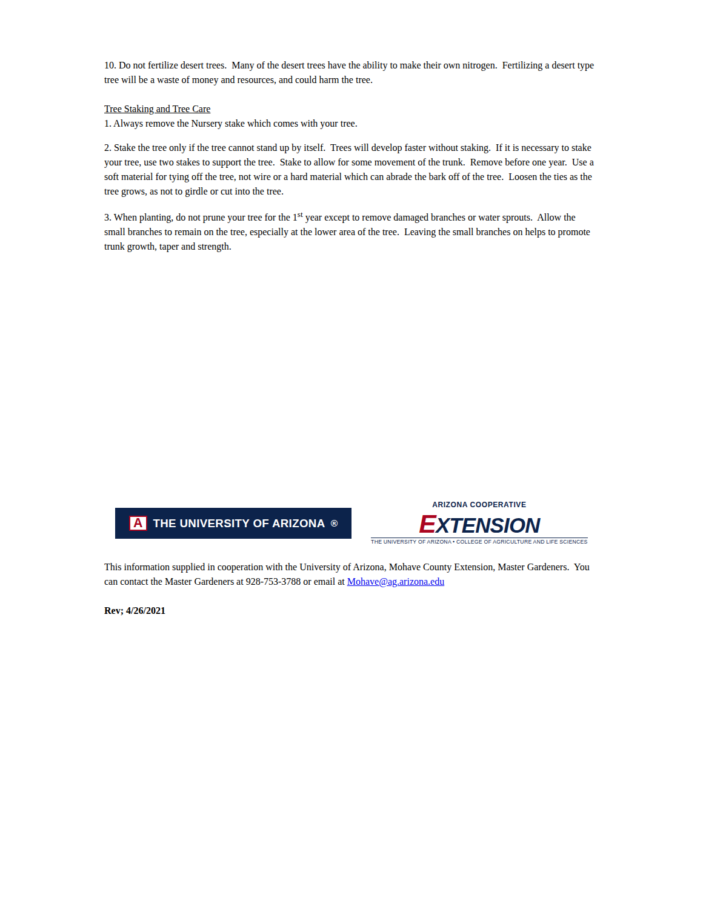10. Do not fertilize desert trees. Many of the desert trees have the ability to make their own nitrogen. Fertilizing a desert type tree will be a waste of money and resources, and could harm the tree.
Tree Staking and Tree Care
1. Always remove the Nursery stake which comes with your tree.
2. Stake the tree only if the tree cannot stand up by itself. Trees will develop faster without staking. If it is necessary to stake your tree, use two stakes to support the tree. Stake to allow for some movement of the trunk. Remove before one year. Use a soft material for tying off the tree, not wire or a hard material which can abrade the bark off of the tree. Loosen the ties as the tree grows, as not to girdle or cut into the tree.
3. When planting, do not prune your tree for the 1st year except to remove damaged branches or water sprouts. Allow the small branches to remain on the tree, especially at the lower area of the tree. Leaving the small branches on helps to promote trunk growth, taper and strength.
ATHE UNIVERSITY OF ARIZONA®
ARIZONA COOPERATIVE
EXTENSION
THE UNIVERSITY OF ARIZONA • COLLEGE OF AGRICULTURE AND LIFE SCIENCES
This information supplied in cooperation with the University of Arizona, Mohave County Extension, Master Gardeners. You can contact the Master Gardeners at 928-753-3788 or email at Mohave@ag.arizona.edu
Rev; 4/26/2021